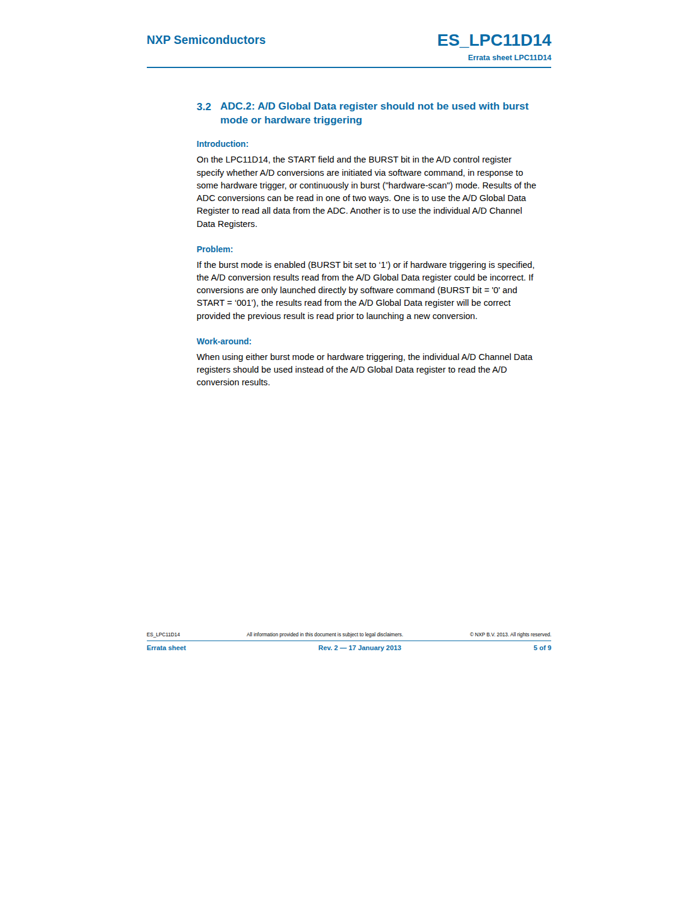NXP Semiconductors
ES_LPC11D14
Errata sheet LPC11D14
3.2
ADC.2: A/D Global Data register should not be used with burst mode or hardware triggering
Introduction:
On the LPC11D14, the START field and the BURST bit in the A/D control register specify whether A/D conversions are initiated via software command, in response to some hardware trigger, or continuously in burst ("hardware-scan") mode. Results of the ADC conversions can be read in one of two ways. One is to use the A/D Global Data Register to read all data from the ADC. Another is to use the individual A/D Channel Data Registers.
Problem:
If the burst mode is enabled (BURST bit set to ‘1’) or if hardware triggering is specified, the A/D conversion results read from the A/D Global Data register could be incorrect. If conversions are only launched directly by software command (BURST bit = '0' and START = ‘001’), the results read from the A/D Global Data register will be correct provided the previous result is read prior to launching a new conversion.
Work-around:
When using either burst mode or hardware triggering, the individual A/D Channel Data registers should be used instead of the A/D Global Data register to read the A/D conversion results.
ES_LPC11D14
All information provided in this document is subject to legal disclaimers.
© NXP B.V. 2013. All rights reserved.
Errata sheet
Rev. 2 — 17 January 2013
5 of 9